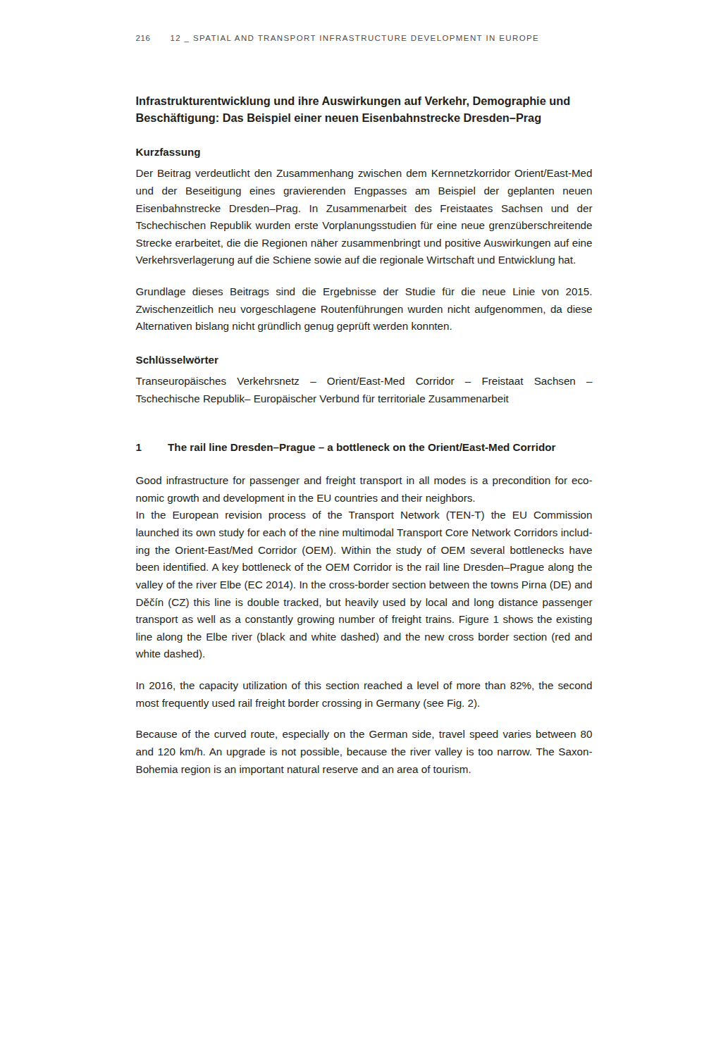216 12 _ Spatial and Transport Infrastructure Development in Europe
Infrastrukturentwicklung und ihre Auswirkungen auf Verkehr, Demographie und Beschäftigung: Das Beispiel einer neuen Eisenbahnstrecke Dresden–Prag
Kurzfassung
Der Beitrag verdeutlicht den Zusammenhang zwischen dem Kernnetzkorridor Orient/East-Med und der Beseitigung eines gravierenden Engpasses am Beispiel der geplanten neuen Eisenbahnstrecke Dresden–Prag. In Zusammenarbeit des Freistaates Sachsen und der Tschechischen Republik wurden erste Vorplanungsstudien für eine neue grenzüberschreitende Strecke erarbeitet, die die Regionen näher zusammenbringt und positive Auswirkungen auf eine Verkehrsverlagerung auf die Schiene sowie auf die regionale Wirtschaft und Entwicklung hat.
Grundlage dieses Beitrags sind die Ergebnisse der Studie für die neue Linie von 2015. Zwischenzeitlich neu vorgeschlagene Routenführungen wurden nicht aufgenommen, da diese Alternativen bislang nicht gründlich genug geprüft werden konnten.
Schlüsselwörter
Transeuropäisches Verkehrsnetz – Orient/East-Med Corridor – Freistaat Sachsen – Tschechische Republik– Europäischer Verbund für territoriale Zusammenarbeit
1 The rail line Dresden–Prague – a bottleneck on the Orient/East-Med Corridor
Good infrastructure for passenger and freight transport in all modes is a precondition for economic growth and development in the EU countries and their neighbors.
In the European revision process of the Transport Network (TEN-T) the EU Commission launched its own study for each of the nine multimodal Transport Core Network Corridors including the Orient-East/Med Corridor (OEM). Within the study of OEM several bottlenecks have been identified. A key bottleneck of the OEM Corridor is the rail line Dresden–Prague along the valley of the river Elbe (EC 2014). In the cross-border section between the towns Pirna (DE) and Děčín (CZ) this line is double tracked, but heavily used by local and long distance passenger transport as well as a constantly growing number of freight trains. Figure 1 shows the existing line along the Elbe river (black and white dashed) and the new cross border section (red and white dashed).
In 2016, the capacity utilization of this section reached a level of more than 82%, the second most frequently used rail freight border crossing in Germany (see Fig. 2).
Because of the curved route, especially on the German side, travel speed varies between 80 and 120 km/h. An upgrade is not possible, because the river valley is too narrow. The Saxon-Bohemia region is an important natural reserve and an area of tourism.